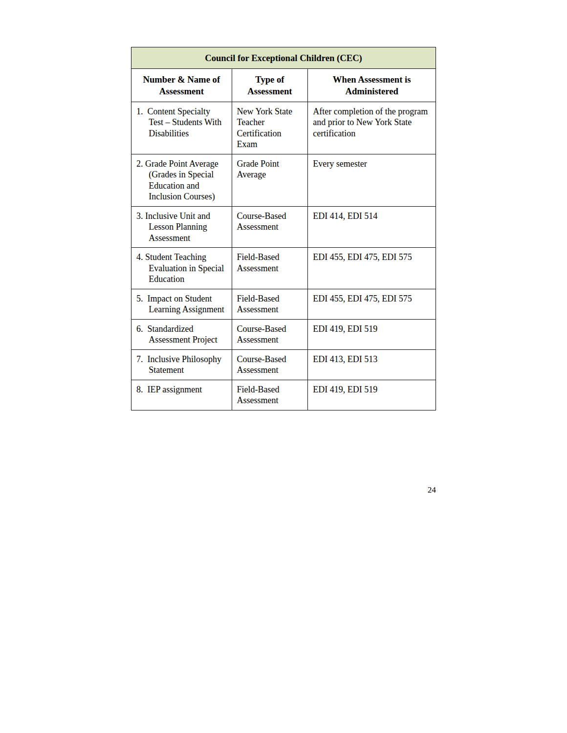| Council for Exceptional Children (CEC) |
| --- |
| Number & Name of Assessment | Type of Assessment | When Assessment is Administered |
| 1. Content Specialty Test – Students With Disabilities | New York State Teacher Certification Exam | After completion of the program and prior to New York State certification |
| 2. Grade Point Average (Grades in Special Education and Inclusion Courses) | Grade Point Average | Every semester |
| 3. Inclusive Unit and Lesson Planning Assessment | Course-Based Assessment | EDI 414, EDI 514 |
| 4. Student Teaching Evaluation in Special Education | Field-Based Assessment | EDI 455, EDI 475, EDI 575 |
| 5. Impact on Student Learning Assignment | Field-Based Assessment | EDI 455, EDI 475, EDI 575 |
| 6. Standardized Assessment Project | Course-Based Assessment | EDI 419, EDI 519 |
| 7. Inclusive Philosophy Statement | Course-Based Assessment | EDI 413, EDI 513 |
| 8. IEP assignment | Field-Based Assessment | EDI 419, EDI 519 |
24